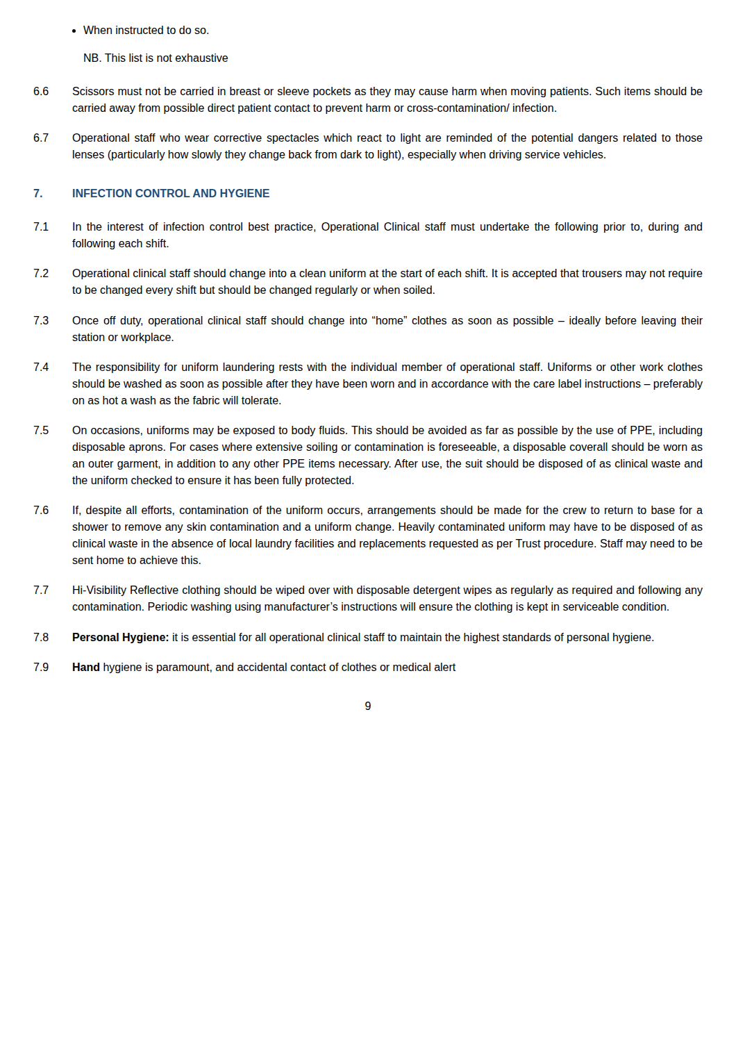When instructed to do so.
NB. This list is not exhaustive
6.6
Scissors must not be carried in breast or sleeve pockets as they may cause harm when moving patients. Such items should be carried away from possible direct patient contact to prevent harm or cross-contamination/ infection.
6.7
Operational staff who wear corrective spectacles which react to light are reminded of the potential dangers related to those lenses (particularly how slowly they change back from dark to light), especially when driving service vehicles.
7. INFECTION CONTROL AND HYGIENE
7.1
In the interest of infection control best practice, Operational Clinical staff must undertake the following prior to, during and following each shift.
7.2
Operational clinical staff should change into a clean uniform at the start of each shift. It is accepted that trousers may not require to be changed every shift but should be changed regularly or when soiled.
7.3
Once off duty, operational clinical staff should change into “home” clothes as soon as possible – ideally before leaving their station or workplace.
7.4
The responsibility for uniform laundering rests with the individual member of operational staff. Uniforms or other work clothes should be washed as soon as possible after they have been worn and in accordance with the care label instructions – preferably on as hot a wash as the fabric will tolerate.
7.5
On occasions, uniforms may be exposed to body fluids. This should be avoided as far as possible by the use of PPE, including disposable aprons. For cases where extensive soiling or contamination is foreseeable, a disposable coverall should be worn as an outer garment, in addition to any other PPE items necessary. After use, the suit should be disposed of as clinical waste and the uniform checked to ensure it has been fully protected.
7.6
If, despite all efforts, contamination of the uniform occurs, arrangements should be made for the crew to return to base for a shower to remove any skin contamination and a uniform change. Heavily contaminated uniform may have to be disposed of as clinical waste in the absence of local laundry facilities and replacements requested as per Trust procedure. Staff may need to be sent home to achieve this.
7.7
Hi-Visibility Reflective clothing should be wiped over with disposable detergent wipes as regularly as required and following any contamination. Periodic washing using manufacturer’s instructions will ensure the clothing is kept in serviceable condition.
7.8
Personal Hygiene: it is essential for all operational clinical staff to maintain the highest standards of personal hygiene.
7.9
Hand hygiene is paramount, and accidental contact of clothes or medical alert
9